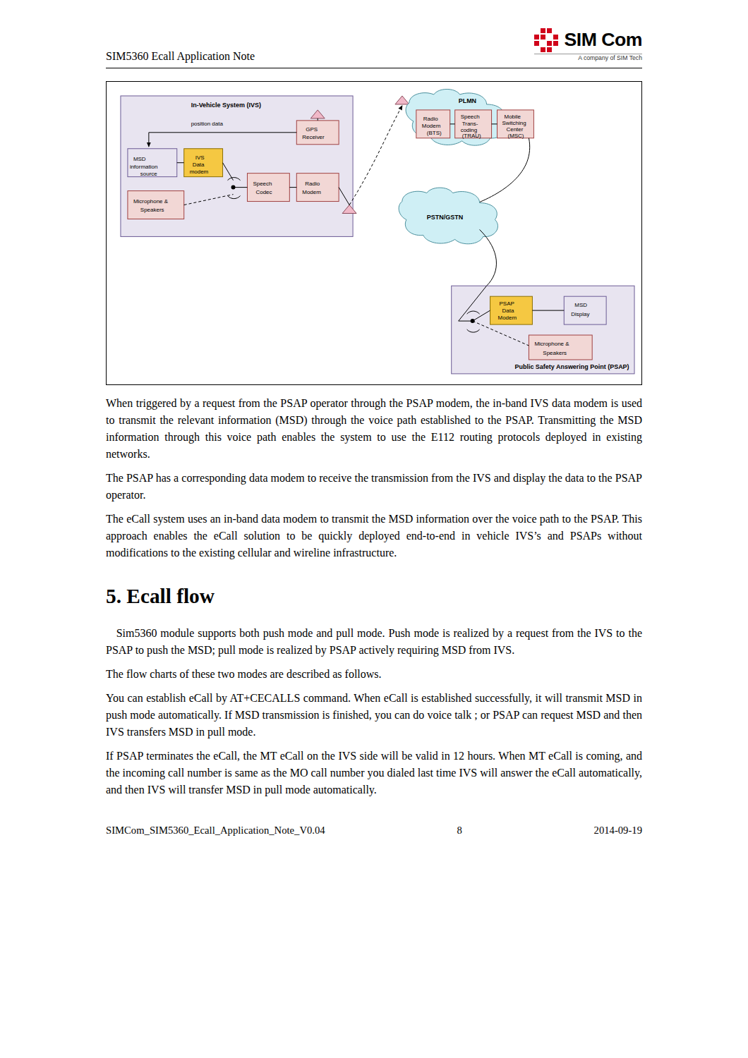SIM5360 Ecall Application Note
SIM Com
A company of SIM Tech
In-Vehicle System (IVS) GPS Receiver position data MSD information source IVS Data modem Microphone & Speakers Speech Codec Radio Modem PLMN Radio Modem (BTS) Speech Trans- coding (TRAU) Mobile Switching Center (MSC) PSTN/GSTN Public Safety Answering Point (PSAP) PSAP Data Modem MSD Display Microphone & Speakers
When triggered by a request from the PSAP operator through the PSAP modem, the in-band IVS data modem is used to transmit the relevant information (MSD) through the voice path established to the PSAP. Transmitting the MSD information through this voice path enables the system to use the E112 routing protocols deployed in existing networks.
The PSAP has a corresponding data modem to receive the transmission from the IVS and display the data to the PSAP operator.
The eCall system uses an in-band data modem to transmit the MSD information over the voice path to the PSAP. This approach enables the eCall solution to be quickly deployed end-to-end in vehicle IVS’s and PSAPs without modifications to the existing cellular and wireline infrastructure.
5. Ecall flow
Sim5360 module supports both push mode and pull mode. Push mode is realized by a request from the IVS to the PSAP to push the MSD; pull mode is realized by PSAP actively requiring MSD from IVS.
The flow charts of these two modes are described as follows.
You can establish eCall by AT+CECALLS command. When eCall is established successfully, it will transmit MSD in push mode automatically. If MSD transmission is finished, you can do voice talk ; or PSAP can request MSD and then IVS transfers MSD in pull mode.
If PSAP terminates the eCall, the MT eCall on the IVS side will be valid in 12 hours. When MT eCall is coming, and the incoming call number is same as the MO call number you dialed last time IVS will answer the eCall automatically, and then IVS will transfer MSD in pull mode automatically.
SIMCom_SIM5360_Ecall_Application_Note_V0.04
8
2014-09-19